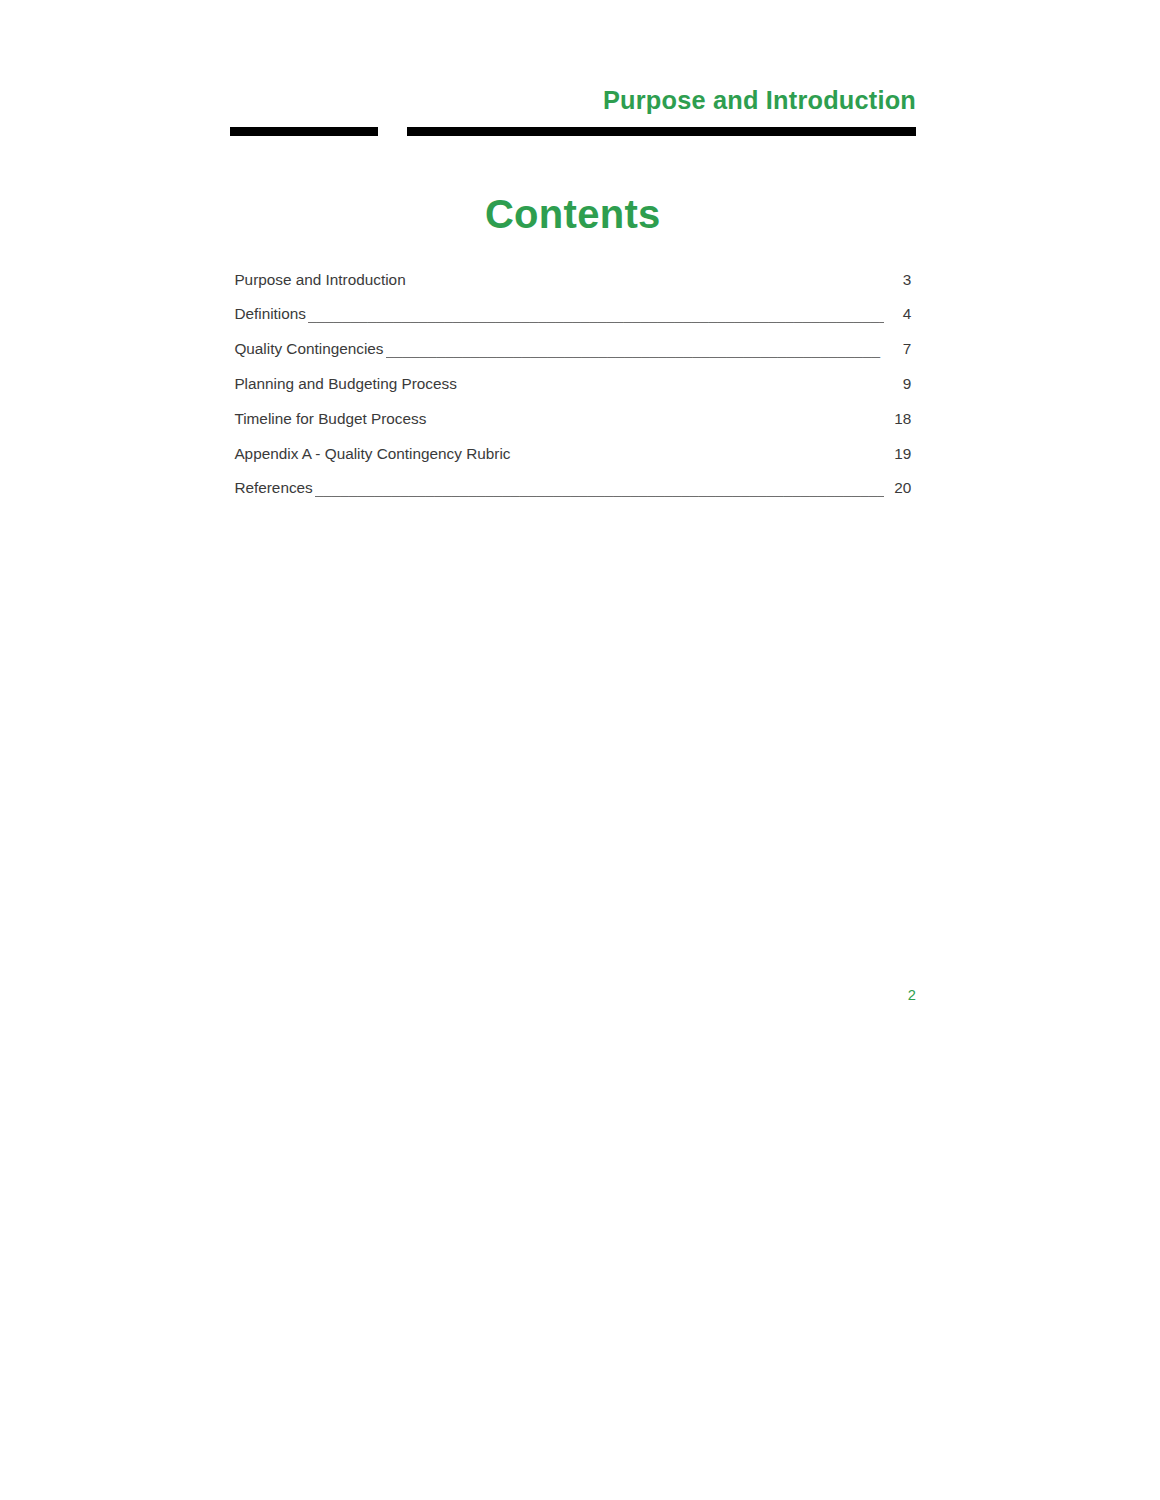Purpose and Introduction
Contents
Purpose and Introduction _______________________________________________________________ 3
Definitions _________________________________________________________________________ 4
Quality Contingencies __________________________________________________________ 7
Planning and Budgeting Process _________________________________________________ 9
Timeline for Budget Process ___________________________________________________ 18
Appendix A - Quality Contingency Rubric _______________________________________ 19
References _______________________________________________________________________ 20
2